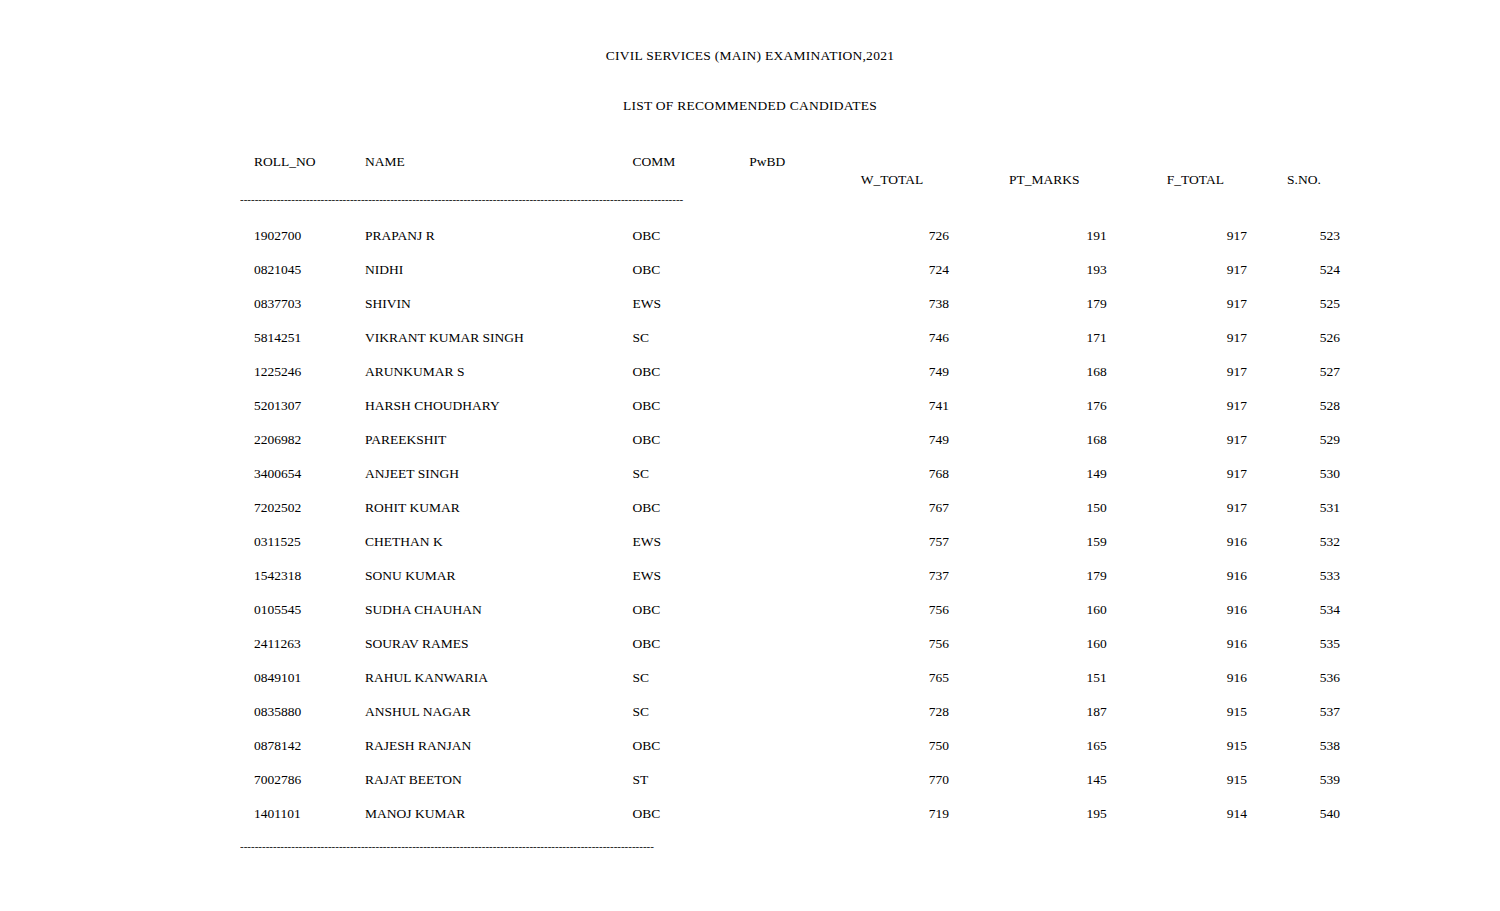CIVIL SERVICES (MAIN) EXAMINATION,2021
LIST OF RECOMMENDED CANDIDATES
| ROLL_NO | NAME | COMM | PwBD | | | | |
| --- | --- | --- | --- | --- | --- | --- | --- |
| | | | | W_TOTAL | PT_MARKS | F_TOTAL | S.NO. |
| ------------------------------------------------------------------------------------------------------------------------- |
| 1902700 | PRAPANJ R | OBC | | 726 | 191 | 917 | 523 |
| 0821045 | NIDHI | OBC | | 724 | 193 | 917 | 524 |
| 0837703 | SHIVIN | EWS | | 738 | 179 | 917 | 525 |
| 5814251 | VIKRANT KUMAR SINGH | SC | | 746 | 171 | 917 | 526 |
| 1225246 | ARUNKUMAR S | OBC | | 749 | 168 | 917 | 527 |
| 5201307 | HARSH CHOUDHARY | OBC | | 741 | 176 | 917 | 528 |
| 2206982 | PAREEKSHIT | OBC | | 749 | 168 | 917 | 529 |
| 3400654 | ANJEET SINGH | SC | | 768 | 149 | 917 | 530 |
| 7202502 | ROHIT KUMAR | OBC | | 767 | 150 | 917 | 531 |
| 0311525 | CHETHAN K | EWS | | 757 | 159 | 916 | 532 |
| 1542318 | SONU KUMAR | EWS | | 737 | 179 | 916 | 533 |
| 0105545 | SUDHA CHAUHAN | OBC | | 756 | 160 | 916 | 534 |
| 2411263 | SOURAV RAMES | OBC | | 756 | 160 | 916 | 535 |
| 0849101 | RAHUL KANWARIA | SC | | 765 | 151 | 916 | 536 |
| 0835880 | ANSHUL NAGAR | SC | | 728 | 187 | 915 | 537 |
| 0878142 | RAJESH RANJAN | OBC | | 750 | 165 | 915 | 538 |
| 7002786 | RAJAT BEETON | ST | | 770 | 145 | 915 | 539 |
| 1401101 | MANOJ KUMAR | OBC | | 719 | 195 | 914 | 540 |
-----------------------------------------------------------------------------------------------------------------